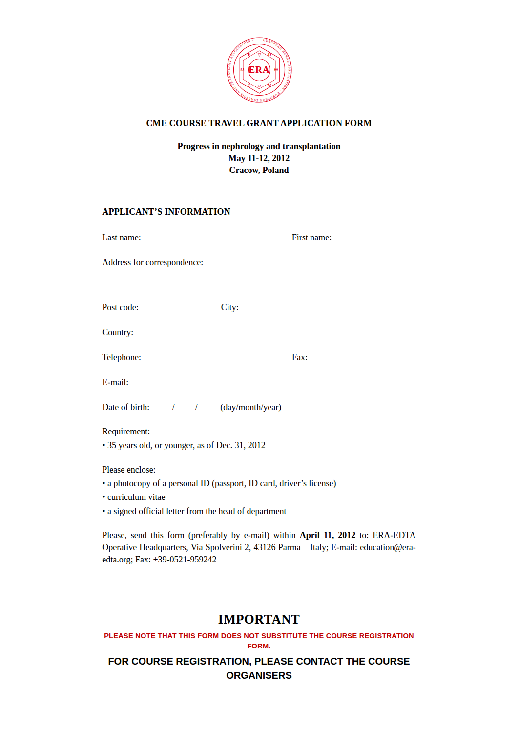EUROPEAN RENAL ASSOCIATION - EUROPEAN DIALYSIS AND TRANSPLANT ASSOCIATION - ERA ▽ D E Θ Ω A T Ω
CME Course Travel Grant Application Form
Progress in nephrology and transplantation
May 11-12, 2012
Cracow, Poland
Applicant’s Information
Last name: First name:
Address for correspondence:
Post code: City:
Country:
Telephone: Fax:
E-mail:
Date of birth: / / (day/month/year)
Requirement:
• 35 years old, or younger, as of Dec. 31, 2012
Please enclose:
• a photocopy of a personal ID (passport, ID card, driver’s license)
• curriculum vitae
• a signed official letter from the head of department
Please, send this form (preferably by e-mail) within April 11, 2012 to: ERA-EDTA Operative Headquarters, Via Spolverini 2, 43126 Parma – Italy; E-mail: education@era-edta.org; Fax: +39-0521-959242
IMPORTANT
PLEASE NOTE THAT THIS FORM DOES NOT SUBSTITUTE THE COURSE REGISTRATION FORM.
FOR COURSE REGISTRATION, PLEASE CONTACT THE COURSE ORGANISERS